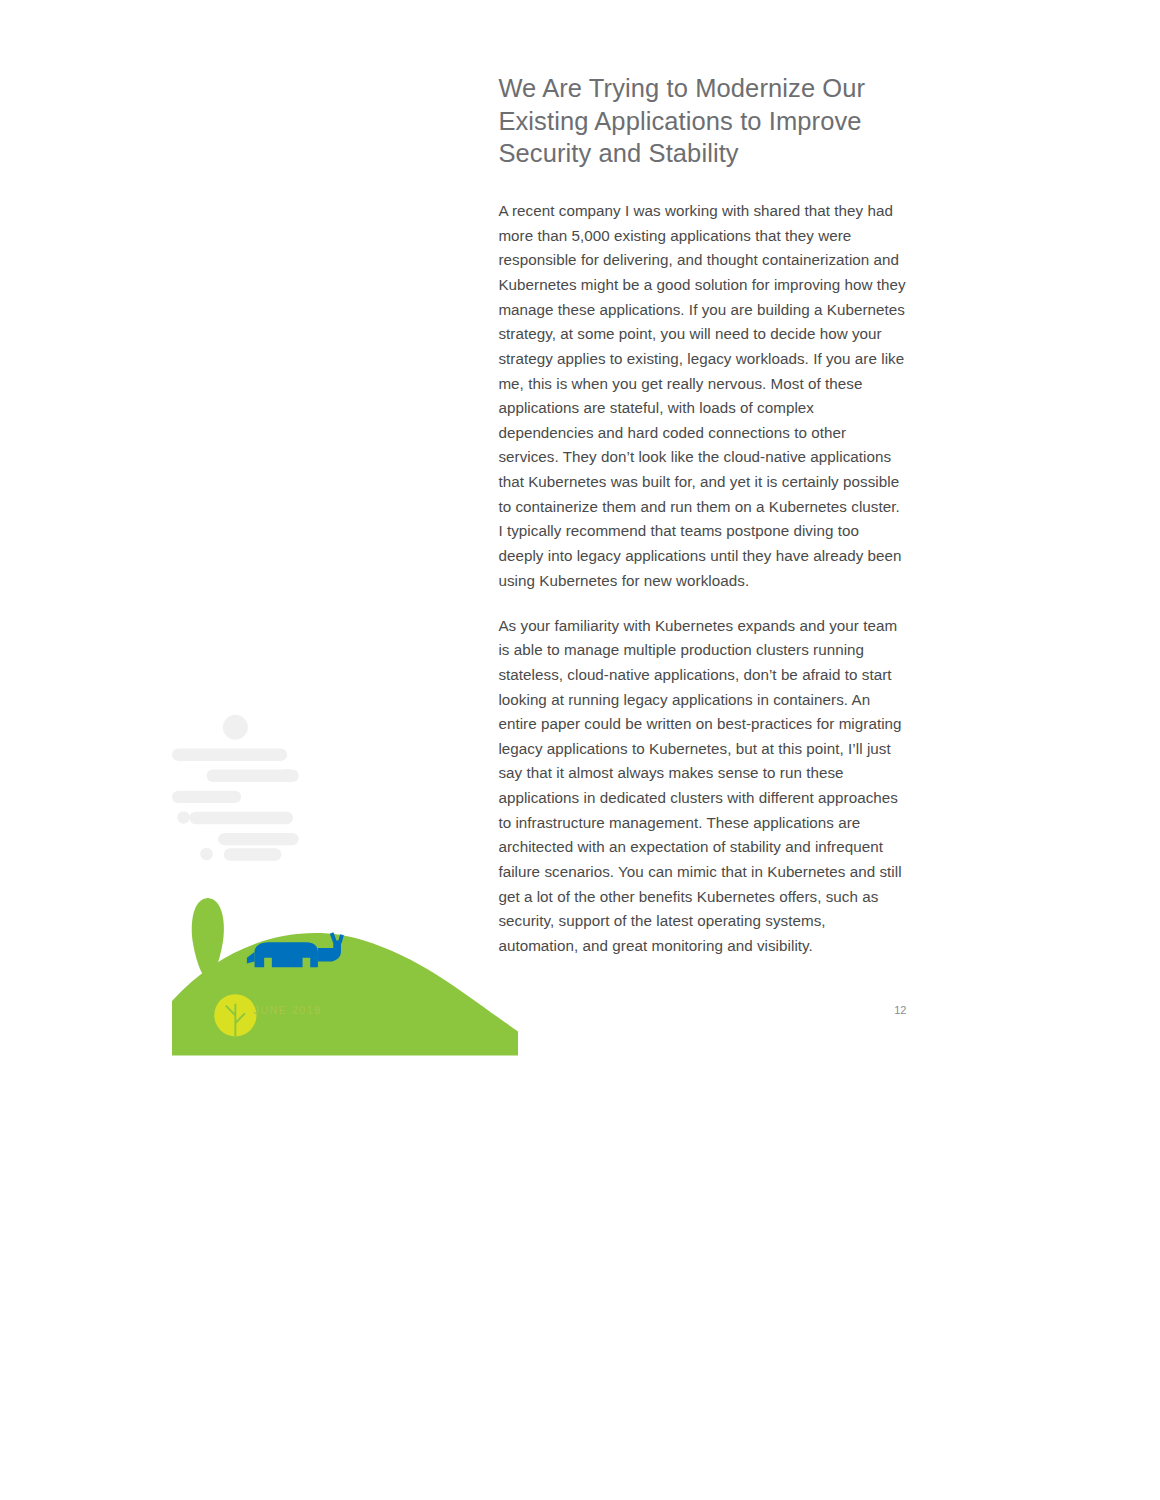We Are Trying to Modernize Our Existing Applications to Improve Security and Stability
A recent company I was working with shared that they had more than 5,000 existing applications that they were responsible for delivering, and thought containerization and Kubernetes might be a good solution for improving how they manage these applications. If you are building a Kubernetes strategy, at some point, you will need to decide how your strategy applies to existing, legacy workloads. If you are like me, this is when you get really nervous. Most of these applications are stateful, with loads of complex dependencies and hard coded connections to other services. They don’t look like the cloud-native applications that Kubernetes was built for, and yet it is certainly possible to containerize them and run them on a Kubernetes cluster. I typically recommend that teams postpone diving too deeply into legacy applications until they have already been using Kubernetes for new workloads.
As your familiarity with Kubernetes expands and your team is able to manage multiple production clusters running stateless, cloud-native applications, don’t be afraid to start looking at running legacy applications in containers. An entire paper could be written on best-practices for migrating legacy applications to Kubernetes, but at this point, I’ll just say that it almost always makes sense to run these applications in dedicated clusters with different approaches to infrastructure management. These applications are architected with an expectation of stability and infrequent failure scenarios. You can mimic that in Kubernetes and still get a lot of the other benefits Kubernetes offers, such as security, support of the latest operating systems, automation, and great monitoring and visibility.
JUNE 2019 12